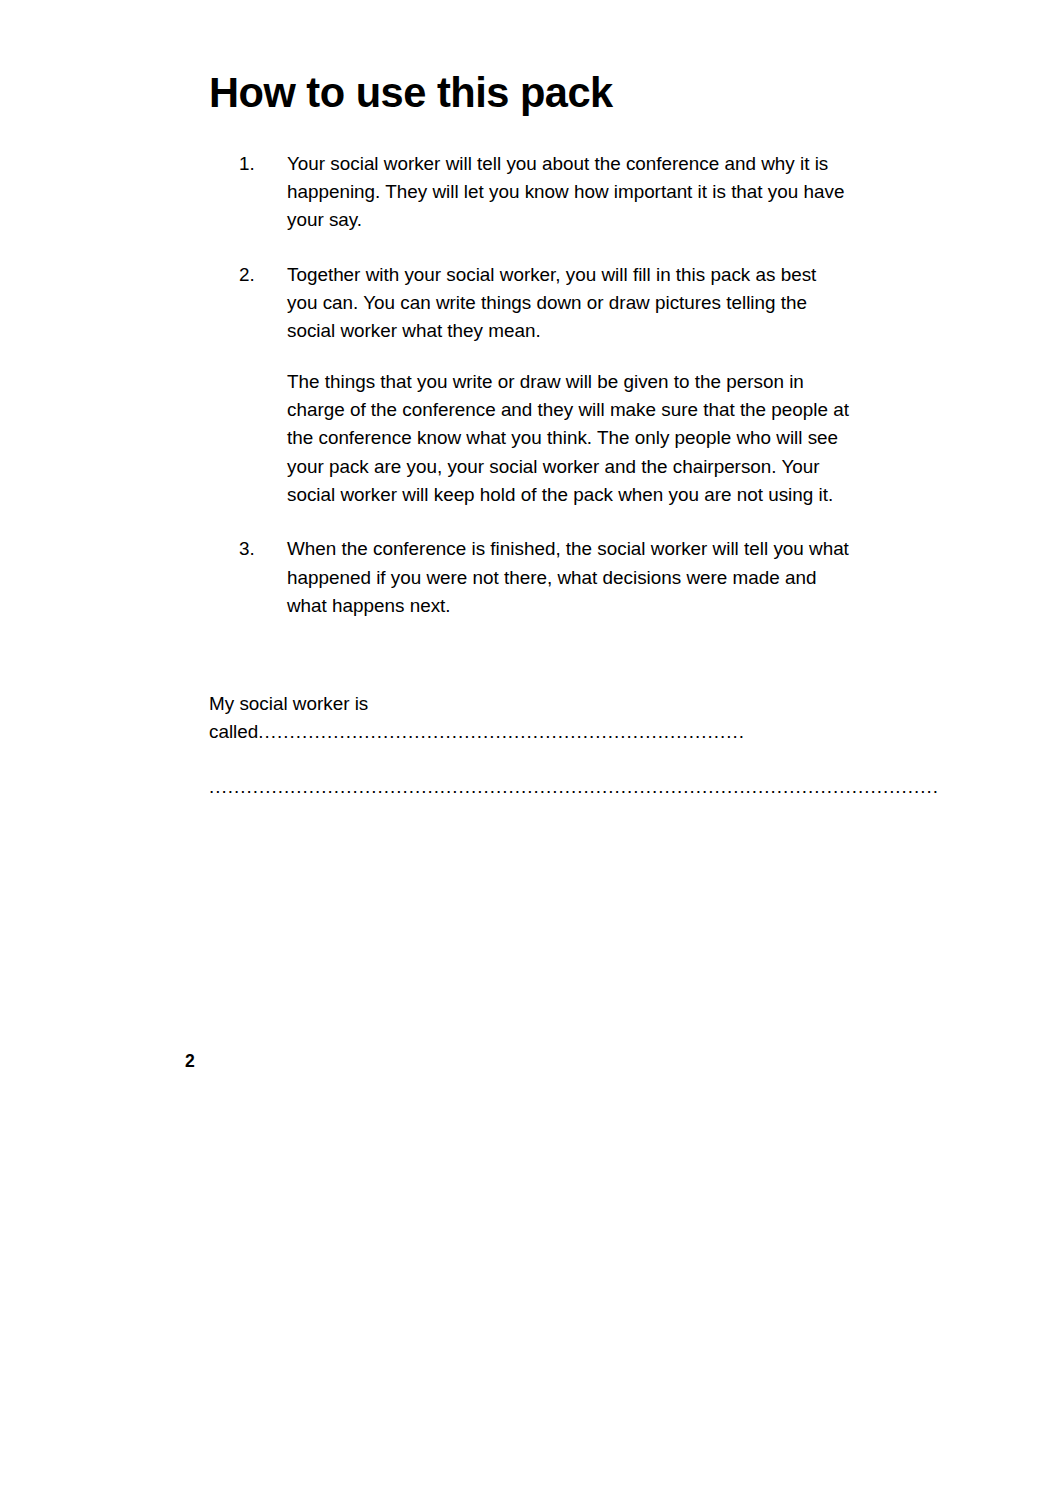How to use this pack
Your social worker will tell you about the conference and why it is happening. They will let you know how important it is that you have your say.
Together with your social worker, you will fill in this pack as best you can. You can write things down or draw pictures telling the social worker what they mean.
The things that you write or draw will be given to the person in charge of the conference and they will make sure that the people at the conference know what you think. The only people who will see your pack are you, your social worker and the chairperson. Your social worker will keep hold of the pack when you are not using it.
When the conference is finished, the social worker will tell you what happened if you were not there, what decisions were made and what happens next.
My social worker is called.............................................................................. .....................................................................................................................
2